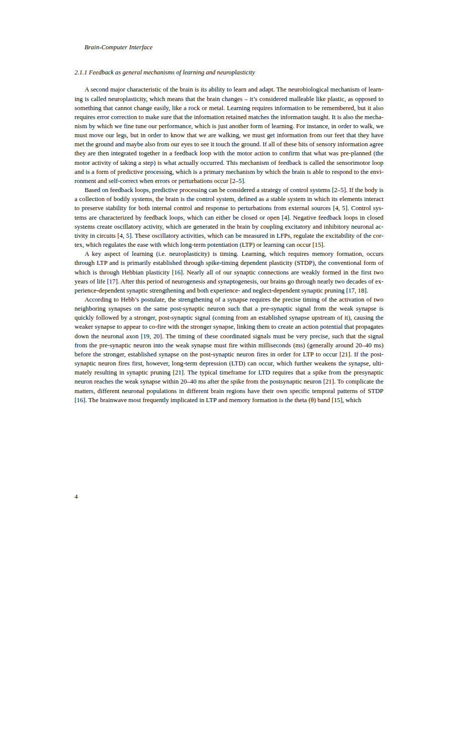Brain-Computer Interface
2.1.1 Feedback as general mechanisms of learning and neuroplasticity
A second major characteristic of the brain is its ability to learn and adapt. The neurobiological mechanism of learning is called neuroplasticity, which means that the brain changes – it’s considered malleable like plastic, as opposed to something that cannot change easily, like a rock or metal. Learning requires information to be remembered, but it also requires error correction to make sure that the information retained matches the information taught. It is also the mechanism by which we fine tune our performance, which is just another form of learning. For instance, in order to walk, we must move our legs, but in order to know that we are walking, we must get information from our feet that they have met the ground and maybe also from our eyes to see it touch the ground. If all of these bits of sensory information agree they are then integrated together in a feedback loop with the motor action to confirm that what was pre-planned (the motor activity of taking a step) is what actually occurred. This mechanism of feedback is called the sensorimotor loop and is a form of predictive processing, which is a primary mechanism by which the brain is able to respond to the environment and self-correct when errors or perturbations occur [2–5].
Based on feedback loops, predictive processing can be considered a strategy of control systems [2–5]. If the body is a collection of bodily systems, the brain is the control system, defined as a stable system in which its elements interact to preserve stability for both internal control and response to perturbations from external sources [4, 5]. Control systems are characterized by feedback loops, which can either be closed or open [4]. Negative feedback loops in closed systems create oscillatory activity, which are generated in the brain by coupling excitatory and inhibitory neuronal activity in circuits [4, 5]. These oscillatory activities, which can be measured in LFPs, regulate the excitability of the cortex, which regulates the ease with which long-term potentiation (LTP) or learning can occur [15].
A key aspect of learning (i.e. neuroplasticity) is timing. Learning, which requires memory formation, occurs through LTP and is primarily established through spike-timing dependent plasticity (STDP), the conventional form of which is through Hebbian plasticity [16]. Nearly all of our synaptic connections are weakly formed in the first two years of life [17]. After this period of neurogenesis and synaptogenesis, our brains go through nearly two decades of experience-dependent synaptic strengthening and both experience- and neglect-dependent synaptic pruning [17, 18].
According to Hebb’s postulate, the strengthening of a synapse requires the precise timing of the activation of two neighboring synapses on the same post-synaptic neuron such that a pre-synaptic signal from the weak synapse is quickly followed by a stronger, post-synaptic signal (coming from an established synapse upstream of it), causing the weaker synapse to appear to co-fire with the stronger synapse, linking them to create an action potential that propagates down the neuronal axon [19, 20]. The timing of these coordinated signals must be very precise, such that the signal from the pre-synaptic neuron into the weak synapse must fire within milliseconds (ms) (generally around 20–40 ms) before the stronger, established synapse on the post-synaptic neuron fires in order for LTP to occur [21]. If the post-synaptic neuron fires first, however, long-term depression (LTD) can occur, which further weakens the synapse, ultimately resulting in synaptic pruning [21]. The typical timeframe for LTD requires that a spike from the presynaptic neuron reaches the weak synapse within 20–40 ms after the spike from the postsynaptic neuron [21]. To complicate the matters, different neuronal populations in different brain regions have their own specific temporal patterns of STDP [16]. The brainwave most frequently implicated in LTP and memory formation is the theta (θ) band [15], which
4